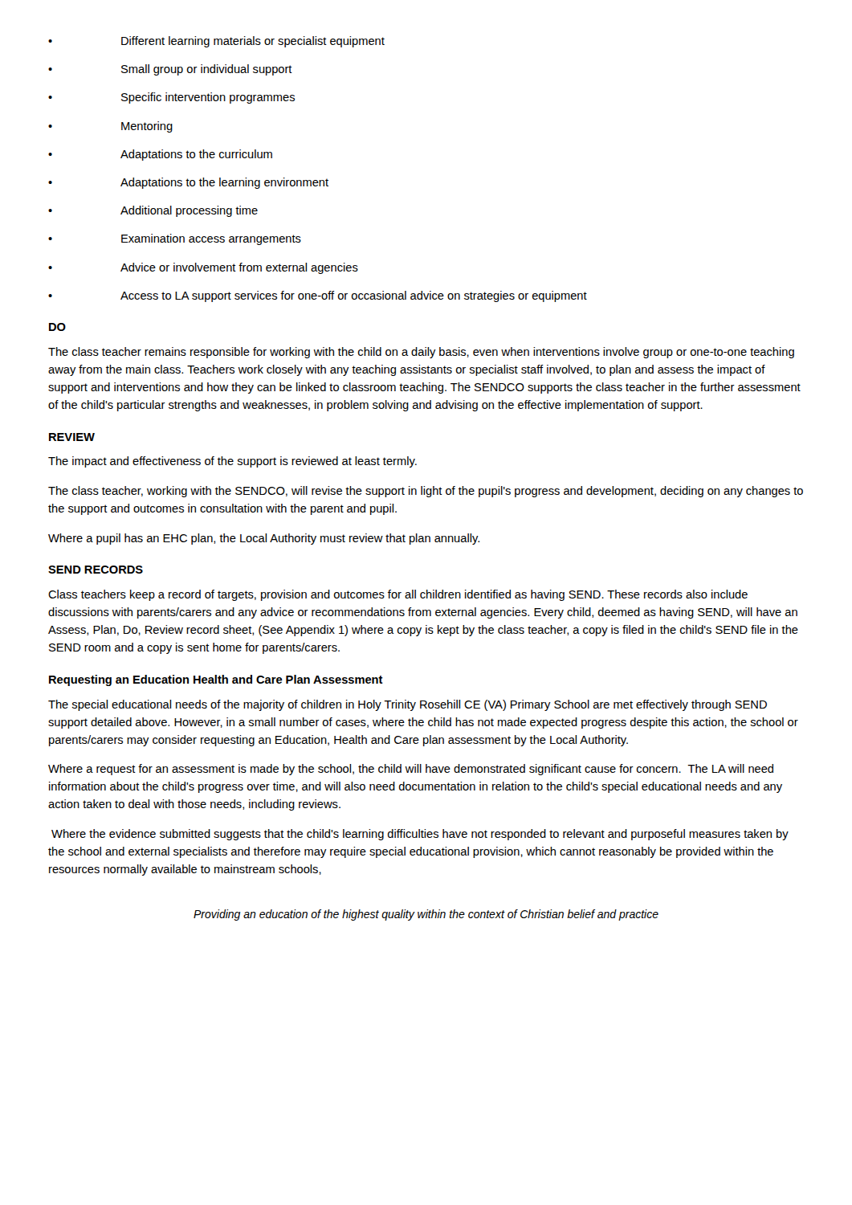Different learning materials or specialist equipment
Small group or individual support
Specific intervention programmes
Mentoring
Adaptations to the curriculum
Adaptations to the learning environment
Additional processing time
Examination access arrangements
Advice or involvement from external agencies
Access to LA support services for one-off or occasional advice on strategies or equipment
DO
The class teacher remains responsible for working with the child on a daily basis, even when interventions involve group or one-to-one teaching away from the main class. Teachers work closely with any teaching assistants or specialist staff involved, to plan and assess the impact of support and interventions and how they can be linked to classroom teaching. The SENDCO supports the class teacher in the further assessment of the child's particular strengths and weaknesses, in problem solving and advising on the effective implementation of support.
REVIEW
The impact and effectiveness of the support is reviewed at least termly.
The class teacher, working with the SENDCO, will revise the support in light of the pupil's progress and development, deciding on any changes to the support and outcomes in consultation with the parent and pupil.
Where a pupil has an EHC plan, the Local Authority must review that plan annually.
SEND RECORDS
Class teachers keep a record of targets, provision and outcomes for all children identified as having SEND. These records also include discussions with parents/carers and any advice or recommendations from external agencies. Every child, deemed as having SEND, will have an Assess, Plan, Do, Review record sheet, (See Appendix 1) where a copy is kept by the class teacher, a copy is filed in the child's SEND file in the SEND room and a copy is sent home for parents/carers.
Requesting an Education Health and Care Plan Assessment
The special educational needs of the majority of children in Holy Trinity Rosehill CE (VA) Primary School are met effectively through SEND support detailed above. However, in a small number of cases, where the child has not made expected progress despite this action, the school or parents/carers may consider requesting an Education, Health and Care plan assessment by the Local Authority.
Where a request for an assessment is made by the school, the child will have demonstrated significant cause for concern. The LA will need information about the child's progress over time, and will also need documentation in relation to the child's special educational needs and any action taken to deal with those needs, including reviews.
Where the evidence submitted suggests that the child's learning difficulties have not responded to relevant and purposeful measures taken by the school and external specialists and therefore may require special educational provision, which cannot reasonably be provided within the resources normally available to mainstream schools,
Providing an education of the highest quality within the context of Christian belief and practice